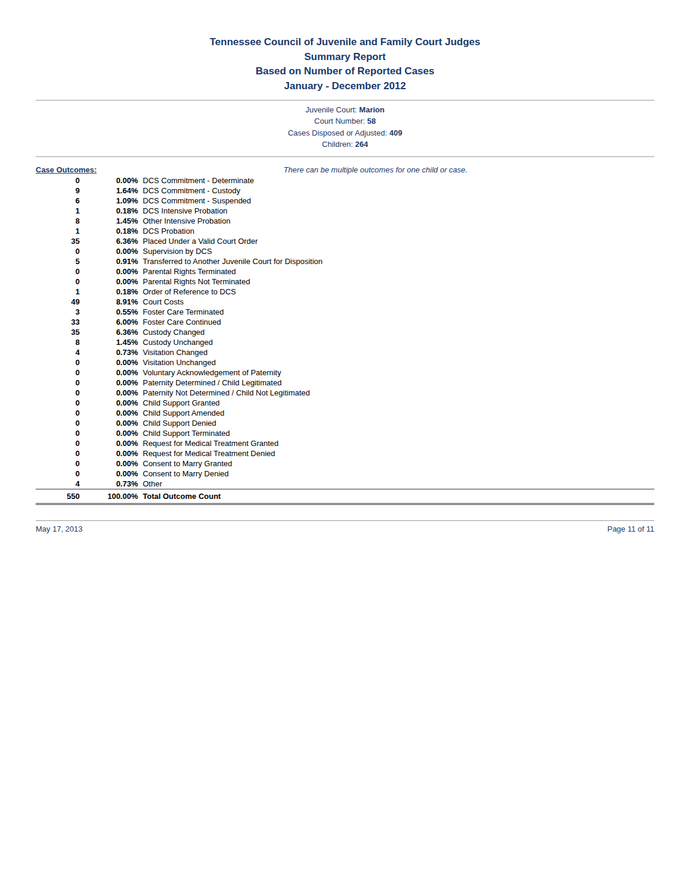Tennessee Council of Juvenile and Family Court Judges
Summary Report
Based on Number of Reported Cases
January - December 2012
Juvenile Court: Marion
Court Number: 58
Cases Disposed or Adjusted: 409
Children: 264
Case Outcomes: There can be multiple outcomes for one child or case.
| 0 | 0.00% | DCS Commitment - Determinate |
| 9 | 1.64% | DCS Commitment - Custody |
| 6 | 1.09% | DCS Commitment - Suspended |
| 1 | 0.18% | DCS Intensive Probation |
| 8 | 1.45% | Other Intensive Probation |
| 1 | 0.18% | DCS Probation |
| 35 | 6.36% | Placed Under a Valid Court Order |
| 0 | 0.00% | Supervision by DCS |
| 5 | 0.91% | Transferred to Another Juvenile Court for Disposition |
| 0 | 0.00% | Parental Rights Terminated |
| 0 | 0.00% | Parental Rights Not Terminated |
| 1 | 0.18% | Order of Reference to DCS |
| 49 | 8.91% | Court Costs |
| 3 | 0.55% | Foster Care Terminated |
| 33 | 6.00% | Foster Care Continued |
| 35 | 6.36% | Custody Changed |
| 8 | 1.45% | Custody Unchanged |
| 4 | 0.73% | Visitation Changed |
| 0 | 0.00% | Visitation Unchanged |
| 0 | 0.00% | Voluntary Acknowledgement of Paternity |
| 0 | 0.00% | Paternity Determined / Child Legitimated |
| 0 | 0.00% | Paternity Not Determined / Child Not Legitimated |
| 0 | 0.00% | Child Support Granted |
| 0 | 0.00% | Child Support Amended |
| 0 | 0.00% | Child Support Denied |
| 0 | 0.00% | Child Support Terminated |
| 0 | 0.00% | Request for Medical Treatment Granted |
| 0 | 0.00% | Request for Medical Treatment Denied |
| 0 | 0.00% | Consent to Marry Granted |
| 0 | 0.00% | Consent to Marry Denied |
| 4 | 0.73% | Other |
| 550 | 100.00% | Total Outcome Count |
May 17, 2013 Page 11 of 11